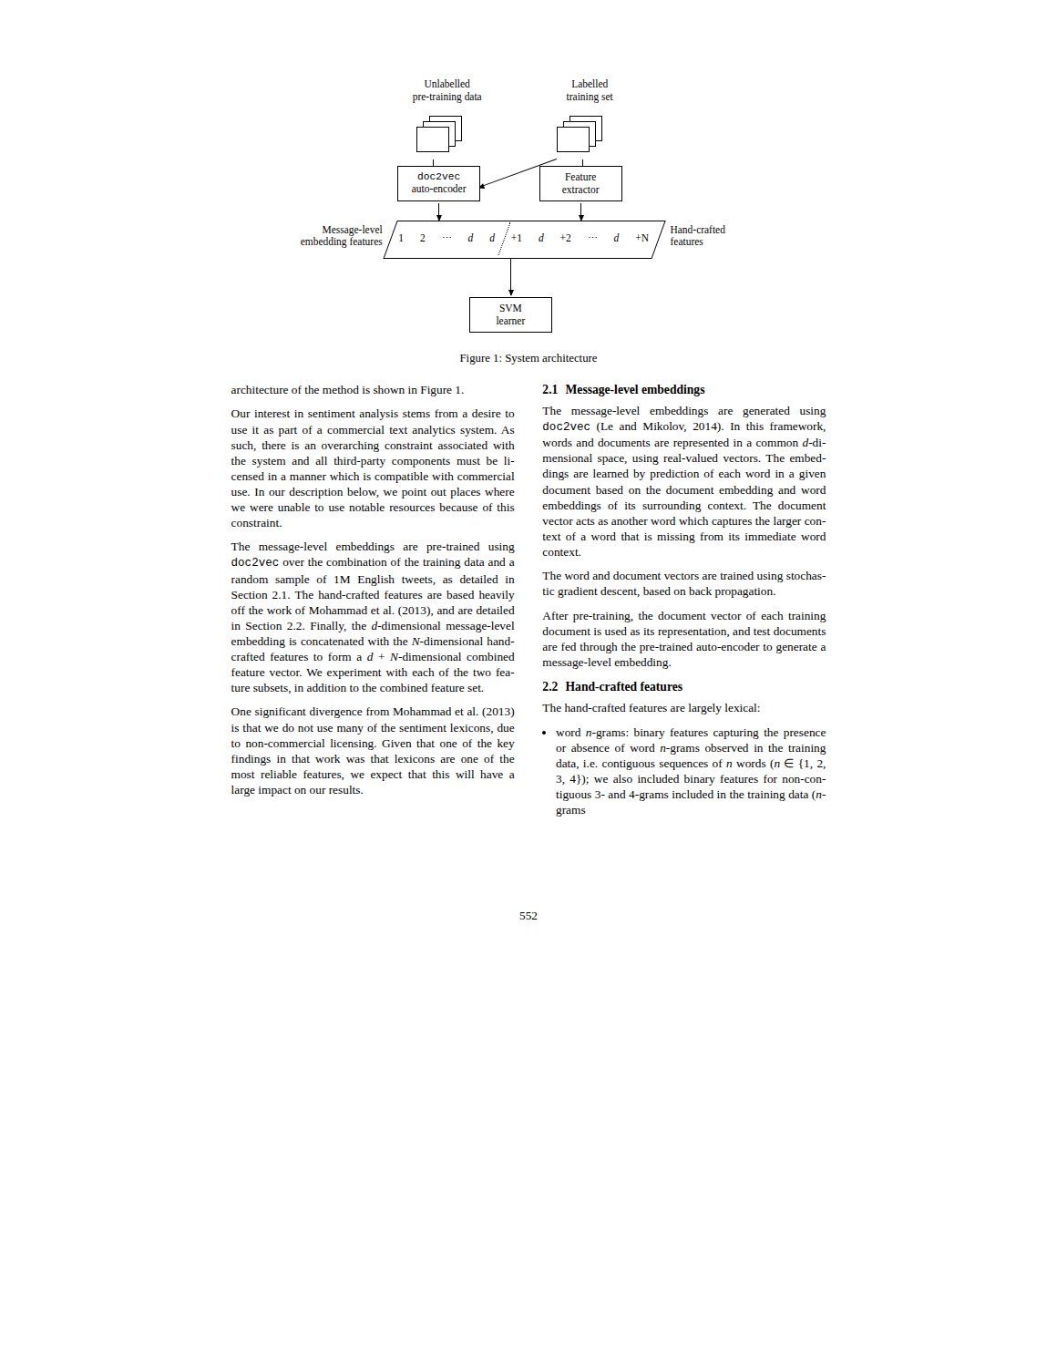Unlabelled
pre-training data
Labelled
training set
doc2vec auto-encoder
Feature extractor
Message-level
embedding features
Hand-crafted
features
12⋯d d+1 d+2⋯d+N
SVM learner
Figure 1: System architecture
architecture of the method is shown in Figure 1.
Our interest in sentiment analysis stems from a desire to use it as part of a commercial text analytics system. As such, there is an overarching constraint associated with the system and all third-party components must be licensed in a manner which is compatible with commercial use. In our description below, we point out places where we were unable to use notable resources because of this constraint.
The message-level embeddings are pre-trained using doc2vec over the combination of the training data and a random sample of 1M English tweets, as detailed in Section 2.1. The hand-crafted features are based heavily off the work of Mohammad et al. (2013), and are detailed in Section 2.2. Finally, the d-dimensional message-level embedding is concatenated with the N-dimensional hand-crafted features to form a d + N-dimensional combined feature vector. We experiment with each of the two feature subsets, in addition to the combined feature set.
One significant divergence from Mohammad et al. (2013) is that we do not use many of the sentiment lexicons, due to non-commercial licensing. Given that one of the key findings in that work was that lexicons are one of the most reliable features, we expect that this will have a large impact on our results.
2.1 Message-level embeddings
The message-level embeddings are generated using doc2vec (Le and Mikolov, 2014). In this framework, words and documents are represented in a common d-dimensional space, using real-valued vectors. The embeddings are learned by prediction of each word in a given document based on the document embedding and word embeddings of its surrounding context. The document vector acts as another word which captures the larger context of a word that is missing from its immediate word context.
The word and document vectors are trained using stochastic gradient descent, based on back propagation.
After pre-training, the document vector of each training document is used as its representation, and test documents are fed through the pre-trained auto-encoder to generate a message-level embedding.
2.2 Hand-crafted features
The hand-crafted features are largely lexical:
word n-grams: binary features capturing the presence or absence of word n-grams observed in the training data, i.e. contiguous sequences of n words (n ∈ {1, 2, 3, 4}); we also included binary features for non-contiguous 3- and 4-grams included in the training data (n-grams
552